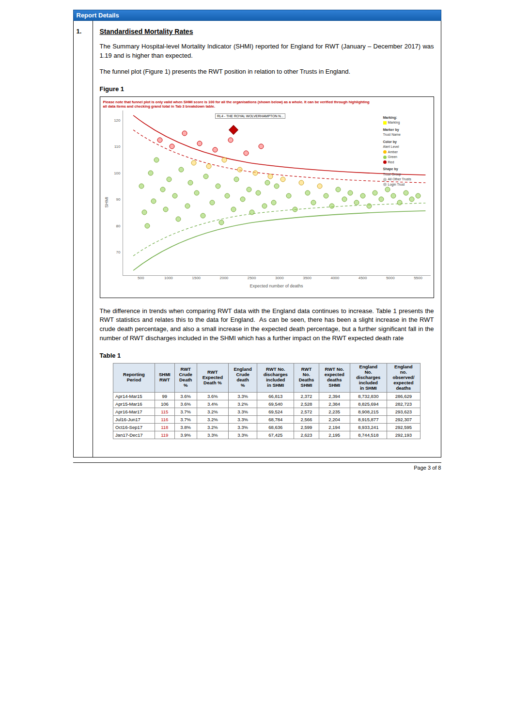Report Details
1.
Standardised Mortality Rates
The Summary Hospital-level Mortality Indicator (SHMI) reported for England for RWT (January – December 2017) was 1.19 and is higher than expected.
The funnel plot (Figure 1) presents the RWT position in relation to other Trusts in England.
Figure 1
Please note that funnel plot is only valid when SHMI score is 100 for all the organisations (shown below) as a whole. It can be verified through highlighting
all data items and checking grand total in Tab 3 breakdown table.
SHMI
120 110 100 90 80 70
RL4 - THE ROYAL WOLVERHAMPTON N...
500 1000 1500 2000 2500 3000 3500 4000 4500 5000 5500
Expected number of deaths
Marking:
Marking
Marker by
Trust Name
Color by
Alert Level
Amber
Green
Red
Shape by
Trust Group
All Other Trusts
Login Trust
The difference in trends when comparing RWT data with the England data continues to increase. Table 1 presents the RWT statistics and relates this to the data for England. As can be seen, there has been a slight increase in the RWT crude death percentage, and also a small increase in the expected death percentage, but a further significant fall in the number of RWT discharges included in the SHMI which has a further impact on the RWT expected death rate
Table 1
| Reporting Period | SHMI RWT | RWT Crude Death % | RWT Expected Death % | England Crude death % | RWT No. discharges included in SHMI | RWT No. Deaths SHMI | RWT No. expected deaths SHMI | England No. discharges included in SHMI | England no. observed/ expected deaths |
| --- | --- | --- | --- | --- | --- | --- | --- | --- | --- |
| Apr14-Mar15 | 99 | 3.6% | 3.6% | 3.3% | 66,813 | 2,372 | 2,394 | 8,732,830 | 286,629 |
| Apr15-Mar16 | 106 | 3.6% | 3.4% | 3.2% | 69,540 | 2,528 | 2,384 | 8,825,694 | 282,723 |
| Apr16-Mar17 | 115 | 3.7% | 3.2% | 3.3% | 69,524 | 2,572 | 2,235 | 8,908,215 | 293,623 |
| Jul16-Jun17 | 116 | 3.7% | 3.2% | 3.3% | 68,784 | 2,566 | 2,204 | 8,915,877 | 292,307 |
| Oct16-Sep17 | 118 | 3.8% | 3.2% | 3.3% | 68,636 | 2,599 | 2,194 | 8,933,241 | 292,595 |
| Jan17-Dec17 | 119 | 3.9% | 3.3% | 3.3% | 67,425 | 2,623 | 2,195 | 8,744,518 | 292,193 |
Page 3 of 8